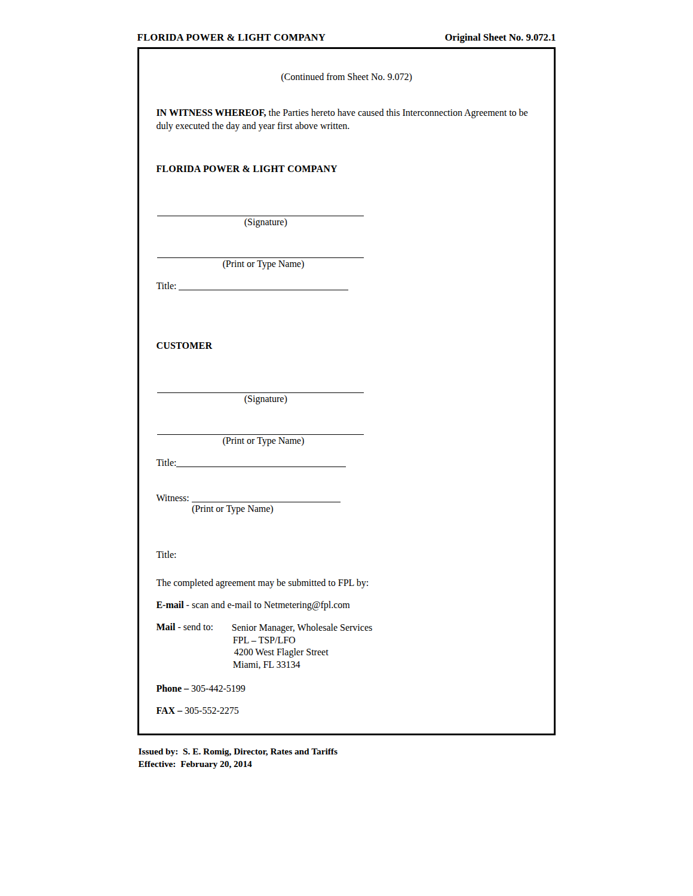FLORIDA POWER & LIGHT COMPANY
Original Sheet No. 9.072.1
(Continued from Sheet No. 9.072)
IN WITNESS WHEREOF, the Parties hereto have caused this Interconnection Agreement to be duly executed the day and year first above written.
FLORIDA POWER & LIGHT COMPANY
(Signature)
(Print or Type Name)
Title:
CUSTOMER
(Signature)
(Print or Type Name)
Title:
Witness:
(Print or Type Name)
Title:
The completed agreement may be submitted to FPL by:
E-mail - scan and e-mail to Netmetering@fpl.com
Mail - send to:
Senior Manager, Wholesale Services
FPL – TSP/LFO
4200 West Flagler Street
Miami, FL 33134
Phone – 305-442-5199
FAX – 305-552-2275
Issued by: S. E. Romig, Director, Rates and Tariffs
Effective: February 20, 2014